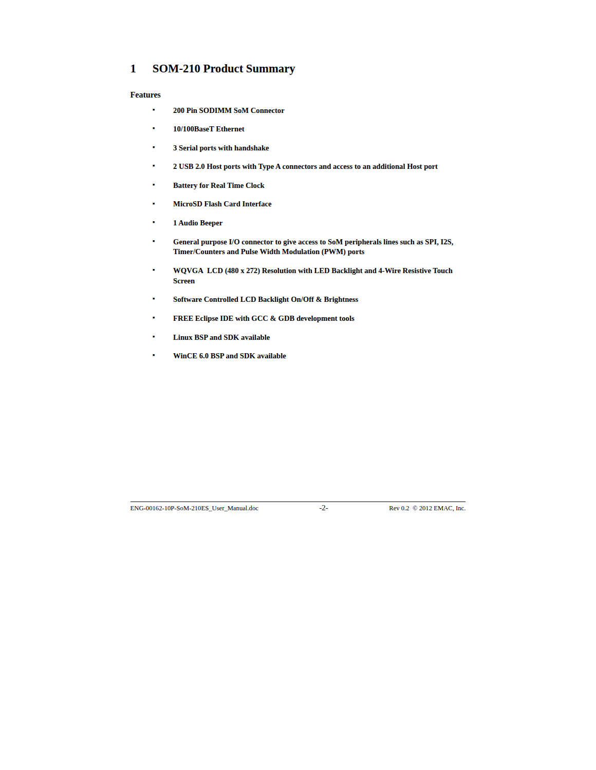1 SOM-210 Product Summary
Features
200 Pin SODIMM SoM Connector
10/100BaseT Ethernet
3 Serial ports with handshake
2 USB 2.0 Host ports with Type A connectors and access to an additional Host port
Battery for Real Time Clock
MicroSD Flash Card Interface
1 Audio Beeper
General purpose I/O connector to give access to SoM peripherals lines such as SPI, I2S, Timer/Counters and Pulse Width Modulation (PWM) ports
WQVGA LCD (480 x 272) Resolution with LED Backlight and 4-Wire Resistive Touch Screen
Software Controlled LCD Backlight On/Off & Brightness
FREE Eclipse IDE with GCC & GDB development tools
Linux BSP and SDK available
WinCE 6.0 BSP and SDK available
ENG-00162-10P-SoM-210ES_User_Manual.doc
-2-
Rev 0.2 © 2012 EMAC, Inc.